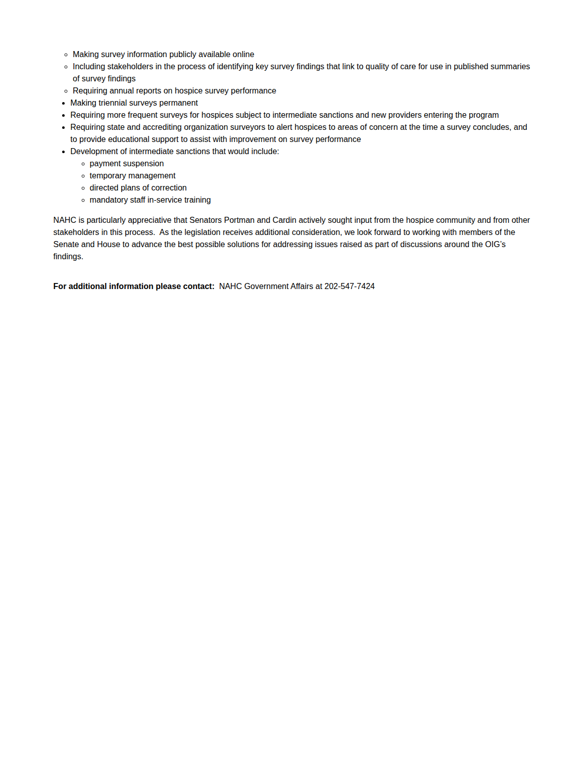Making survey information publicly available online
Including stakeholders in the process of identifying key survey findings that link to quality of care for use in published summaries of survey findings
Requiring annual reports on hospice survey performance
Making triennial surveys permanent
Requiring more frequent surveys for hospices subject to intermediate sanctions and new providers entering the program
Requiring state and accrediting organization surveyors to alert hospices to areas of concern at the time a survey concludes, and to provide educational support to assist with improvement on survey performance
Development of intermediate sanctions that would include:
payment suspension
temporary management
directed plans of correction
mandatory staff in-service training
NAHC is particularly appreciative that Senators Portman and Cardin actively sought input from the hospice community and from other stakeholders in this process. As the legislation receives additional consideration, we look forward to working with members of the Senate and House to advance the best possible solutions for addressing issues raised as part of discussions around the OIG’s findings.
For additional information please contact: NAHC Government Affairs at 202-547-7424